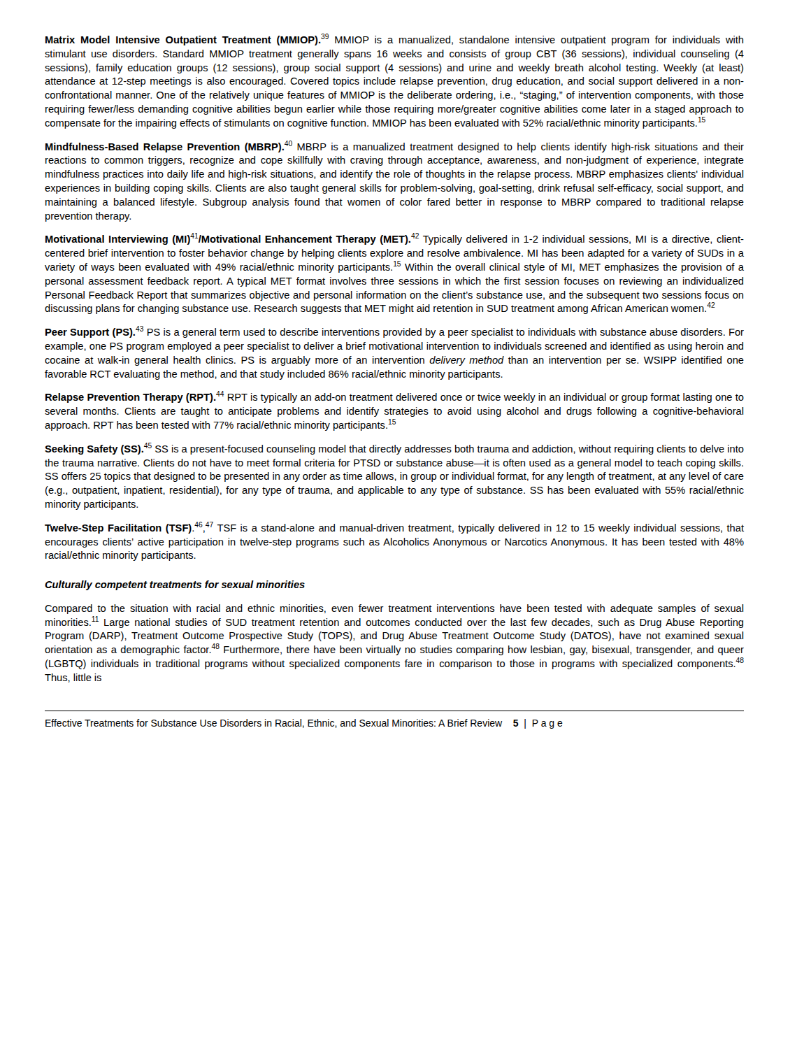Matrix Model Intensive Outpatient Treatment (MMIOP).39 MMIOP is a manualized, standalone intensive outpatient program for individuals with stimulant use disorders. Standard MMIOP treatment generally spans 16 weeks and consists of group CBT (36 sessions), individual counseling (4 sessions), family education groups (12 sessions), group social support (4 sessions) and urine and weekly breath alcohol testing. Weekly (at least) attendance at 12-step meetings is also encouraged. Covered topics include relapse prevention, drug education, and social support delivered in a non-confrontational manner. One of the relatively unique features of MMIOP is the deliberate ordering, i.e., “staging,” of intervention components, with those requiring fewer/less demanding cognitive abilities begun earlier while those requiring more/greater cognitive abilities come later in a staged approach to compensate for the impairing effects of stimulants on cognitive function. MMIOP has been evaluated with 52% racial/ethnic minority participants.15
Mindfulness-Based Relapse Prevention (MBRP).40 MBRP is a manualized treatment designed to help clients identify high-risk situations and their reactions to common triggers, recognize and cope skillfully with craving through acceptance, awareness, and non-judgment of experience, integrate mindfulness practices into daily life and high-risk situations, and identify the role of thoughts in the relapse process. MBRP emphasizes clients' individual experiences in building coping skills. Clients are also taught general skills for problem-solving, goal-setting, drink refusal self-efficacy, social support, and maintaining a balanced lifestyle. Subgroup analysis found that women of color fared better in response to MBRP compared to traditional relapse prevention therapy.
Motivational Interviewing (MI)41/Motivational Enhancement Therapy (MET).42 Typically delivered in 1-2 individual sessions, MI is a directive, client-centered brief intervention to foster behavior change by helping clients explore and resolve ambivalence. MI has been adapted for a variety of SUDs in a variety of ways been evaluated with 49% racial/ethnic minority participants.15 Within the overall clinical style of MI, MET emphasizes the provision of a personal assessment feedback report. A typical MET format involves three sessions in which the first session focuses on reviewing an individualized Personal Feedback Report that summarizes objective and personal information on the client’s substance use, and the subsequent two sessions focus on discussing plans for changing substance use. Research suggests that MET might aid retention in SUD treatment among African American women.42
Peer Support (PS).43 PS is a general term used to describe interventions provided by a peer specialist to individuals with substance abuse disorders. For example, one PS program employed a peer specialist to deliver a brief motivational intervention to individuals screened and identified as using heroin and cocaine at walk-in general health clinics. PS is arguably more of an intervention delivery method than an intervention per se. WSIPP identified one favorable RCT evaluating the method, and that study included 86% racial/ethnic minority participants.
Relapse Prevention Therapy (RPT).44 RPT is typically an add-on treatment delivered once or twice weekly in an individual or group format lasting one to several months. Clients are taught to anticipate problems and identify strategies to avoid using alcohol and drugs following a cognitive-behavioral approach. RPT has been tested with 77% racial/ethnic minority participants.15
Seeking Safety (SS).45 SS is a present-focused counseling model that directly addresses both trauma and addiction, without requiring clients to delve into the trauma narrative. Clients do not have to meet formal criteria for PTSD or substance abuse—it is often used as a general model to teach coping skills. SS offers 25 topics that designed to be presented in any order as time allows, in group or individual format, for any length of treatment, at any level of care (e.g., outpatient, inpatient, residential), for any type of trauma, and applicable to any type of substance. SS has been evaluated with 55% racial/ethnic minority participants.
Twelve-Step Facilitation (TSF).46,47 TSF is a stand-alone and manual-driven treatment, typically delivered in 12 to 15 weekly individual sessions, that encourages clients’ active participation in twelve-step programs such as Alcoholics Anonymous or Narcotics Anonymous. It has been tested with 48% racial/ethnic minority participants.
Culturally competent treatments for sexual minorities
Compared to the situation with racial and ethnic minorities, even fewer treatment interventions have been tested with adequate samples of sexual minorities.11 Large national studies of SUD treatment retention and outcomes conducted over the last few decades, such as Drug Abuse Reporting Program (DARP), Treatment Outcome Prospective Study (TOPS), and Drug Abuse Treatment Outcome Study (DATOS), have not examined sexual orientation as a demographic factor.48 Furthermore, there have been virtually no studies comparing how lesbian, gay, bisexual, transgender, and queer (LGBTQ) individuals in traditional programs without specialized components fare in comparison to those in programs with specialized components.48 Thus, little is
Effective Treatments for Substance Use Disorders in Racial, Ethnic, and Sexual Minorities: A Brief Review 5 | P a g e